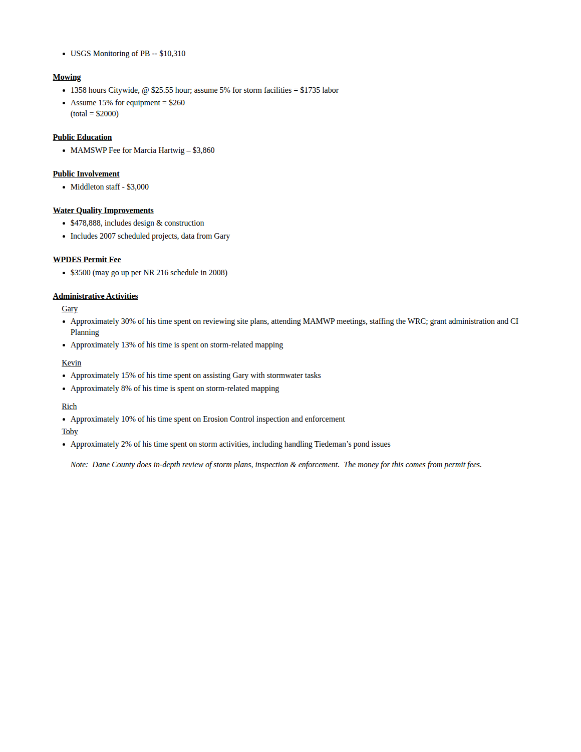USGS Monitoring of PB -- $10,310
Mowing
1358 hours Citywide, @ $25.55 hour; assume 5% for storm facilities = $1735 labor
Assume 15% for equipment = $260
(total = $2000)
Public Education
MAMSWP Fee for Marcia Hartwig – $3,860
Public Involvement
Middleton staff - $3,000
Water Quality Improvements
$478,888, includes design & construction
Includes 2007 scheduled projects, data from Gary
WPDES Permit Fee
$3500 (may go up per NR 216 schedule in 2008)
Administrative Activities
Gary
Approximately 30% of his time spent on reviewing site plans, attending MAMWP meetings, staffing the WRC; grant administration and CI Planning
Approximately 13% of his time is spent on storm-related mapping
Kevin
Approximately 15% of his time spent on assisting Gary with stormwater tasks
Approximately 8% of his time is spent on storm-related mapping
Rich
Approximately 10% of his time spent on Erosion Control inspection and enforcement
Toby
Approximately 2% of his time spent on storm activities, including handling Tiedeman’s pond issues
Note: Dane County does in-depth review of storm plans, inspection & enforcement. The money for this comes from permit fees.